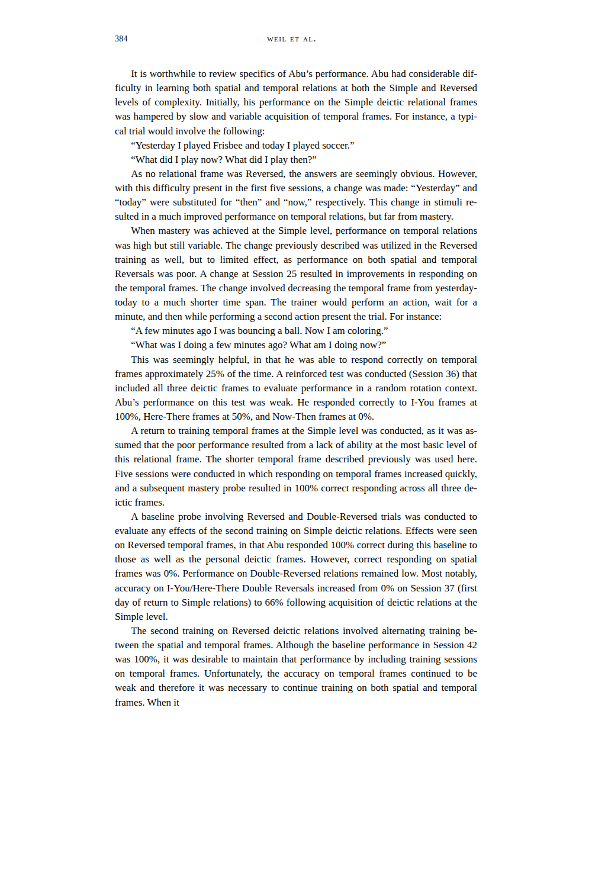384 Weil et al.
It is worthwhile to review specifics of Abu’s performance. Abu had considerable difficulty in learning both spatial and temporal relations at both the Simple and Reversed levels of complexity. Initially, his performance on the Simple deictic relational frames was hampered by slow and variable acquisition of temporal frames. For instance, a typical trial would involve the following:
“Yesterday I played Frisbee and today I played soccer.”
“What did I play now? What did I play then?”
As no relational frame was Reversed, the answers are seemingly obvious. However, with this difficulty present in the first five sessions, a change was made: “Yesterday” and “today” were substituted for “then” and “now,” respectively. This change in stimuli resulted in a much improved performance on temporal relations, but far from mastery.
When mastery was achieved at the Simple level, performance on temporal relations was high but still variable. The change previously described was utilized in the Reversed training as well, but to limited effect, as performance on both spatial and temporal Reversals was poor. A change at Session 25 resulted in improvements in responding on the temporal frames. The change involved decreasing the temporal frame from yesterday-today to a much shorter time span. The trainer would perform an action, wait for a minute, and then while performing a second action present the trial. For instance:
“A few minutes ago I was bouncing a ball. Now I am coloring.”
“What was I doing a few minutes ago? What am I doing now?”
This was seemingly helpful, in that he was able to respond correctly on temporal frames approximately 25% of the time. A reinforced test was conducted (Session 36) that included all three deictic frames to evaluate performance in a random rotation context. Abu’s performance on this test was weak. He responded correctly to I-You frames at 100%, Here-There frames at 50%, and Now-Then frames at 0%.
A return to training temporal frames at the Simple level was conducted, as it was assumed that the poor performance resulted from a lack of ability at the most basic level of this relational frame. The shorter temporal frame described previously was used here. Five sessions were conducted in which responding on temporal frames increased quickly, and a subsequent mastery probe resulted in 100% correct responding across all three deictic frames.
A baseline probe involving Reversed and Double-Reversed trials was conducted to evaluate any effects of the second training on Simple deictic relations. Effects were seen on Reversed temporal frames, in that Abu responded 100% correct during this baseline to those as well as the personal deictic frames. However, correct responding on spatial frames was 0%. Performance on Double-Reversed relations remained low. Most notably, accuracy on I-You/Here-There Double Reversals increased from 0% on Session 37 (first day of return to Simple relations) to 66% following acquisition of deictic relations at the Simple level.
The second training on Reversed deictic relations involved alternating training between the spatial and temporal frames. Although the baseline performance in Session 42 was 100%, it was desirable to maintain that performance by including training sessions on temporal frames. Unfortunately, the accuracy on temporal frames continued to be weak and therefore it was necessary to continue training on both spatial and temporal frames. When it